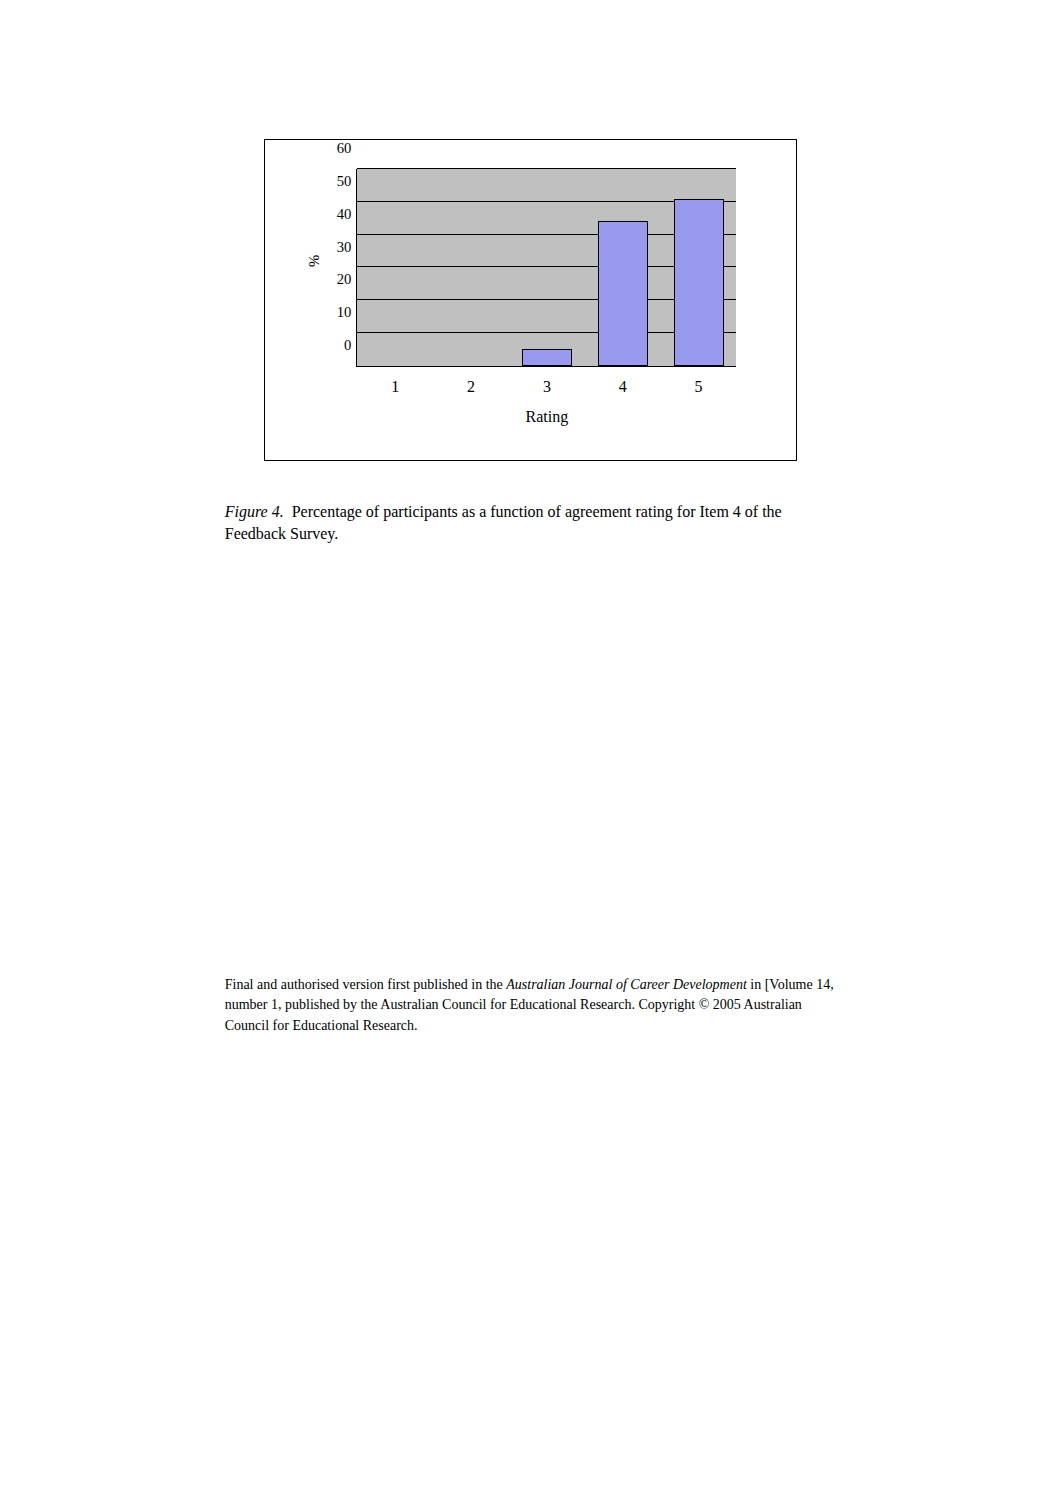%
0
10
20
30
40
50
60
1
2
3
4
5
Rating
Figure 4. Percentage of participants as a function of agreement rating for Item 4 of the Feedback Survey.
Final and authorised version first published in the Australian Journal of Career Development in [Volume 14, number 1, published by the Australian Council for Educational Research. Copyright © 2005 Australian Council for Educational Research.